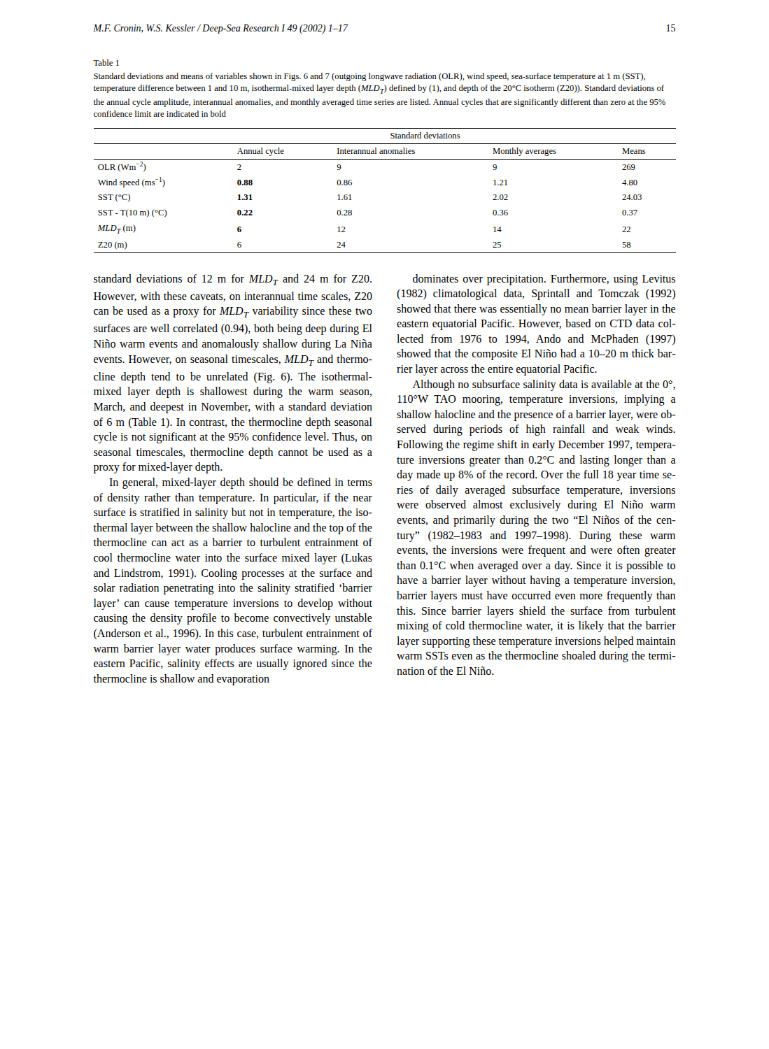M.F. Cronin, W.S. Kessler / Deep-Sea Research I 49 (2002) 1–17 15
Table 1
Standard deviations and means of variables shown in Figs. 6 and 7 (outgoing longwave radiation (OLR), wind speed, sea-surface temperature at 1 m (SST), temperature difference between 1 and 10 m, isothermal-mixed layer depth (MLDT) defined by (1), and depth of the 20°C isotherm (Z20)). Standard deviations of the annual cycle amplitude, interannual anomalies, and monthly averaged time series are listed. Annual cycles that are significantly different than zero at the 95% confidence limit are indicated in bold
| | Standard deviations | |
| --- | --- | --- |
| | Annual cycle | Interannual anomalies | Monthly averages | Means |
| OLR (Wm −2 ) | 2 | 9 | 9 | 269 |
| Wind speed (ms −1 ) | 0.88 | 0.86 | 1.21 | 4.80 |
| SST (°C) | 1.31 | 1.61 | 2.02 | 24.03 |
| SST - T(10 m) (°C) | 0.22 | 0.28 | 0.36 | 0.37 |
| MLD T (m) | 6 | 12 | 14 | 22 |
| Z20 (m) | 6 | 24 | 25 | 58 |
standard deviations of 12 m for MLDT and 24 m for Z20. However, with these caveats, on interannual time scales, Z20 can be used as a proxy for MLDT variability since these two surfaces are well correlated (0.94), both being deep during El Niño warm events and anomalously shallow during La Niña events. However, on seasonal timescales, MLDT and thermocline depth tend to be unrelated (Fig. 6). The isothermal-mixed layer depth is shallowest during the warm season, March, and deepest in November, with a standard deviation of 6 m (Table 1). In contrast, the thermocline depth seasonal cycle is not significant at the 95% confidence level. Thus, on seasonal timescales, thermocline depth cannot be used as a proxy for mixed-layer depth.
In general, mixed-layer depth should be defined in terms of density rather than temperature. In particular, if the near surface is stratified in salinity but not in temperature, the isothermal layer between the shallow halocline and the top of the thermocline can act as a barrier to turbulent entrainment of cool thermocline water into the surface mixed layer (Lukas and Lindstrom, 1991). Cooling processes at the surface and solar radiation penetrating into the salinity stratified ‘barrier layer’ can cause temperature inversions to develop without causing the density profile to become convectively unstable (Anderson et al., 1996). In this case, turbulent entrainment of warm barrier layer water produces surface warming. In the eastern Pacific, salinity effects are usually ignored since the thermocline is shallow and evaporation
dominates over precipitation. Furthermore, using Levitus (1982) climatological data, Sprintall and Tomczak (1992) showed that there was essentially no mean barrier layer in the eastern equatorial Pacific. However, based on CTD data collected from 1976 to 1994, Ando and McPhaden (1997) showed that the composite El Niño had a 10–20 m thick barrier layer across the entire equatorial Pacific.
Although no subsurface salinity data is available at the 0°, 110°W TAO mooring, temperature inversions, implying a shallow halocline and the presence of a barrier layer, were observed during periods of high rainfall and weak winds. Following the regime shift in early December 1997, temperature inversions greater than 0.2°C and lasting longer than a day made up 8% of the record. Over the full 18 year time series of daily averaged subsurface temperature, inversions were observed almost exclusively during El Niño warm events, and primarily during the two “El Niños of the century” (1982–1983 and 1997–1998). During these warm events, the inversions were frequent and were often greater than 0.1°C when averaged over a day. Since it is possible to have a barrier layer without having a temperature inversion, barrier layers must have occurred even more frequently than this. Since barrier layers shield the surface from turbulent mixing of cold thermocline water, it is likely that the barrier layer supporting these temperature inversions helped maintain warm SSTs even as the thermocline shoaled during the termination of the El Niño.